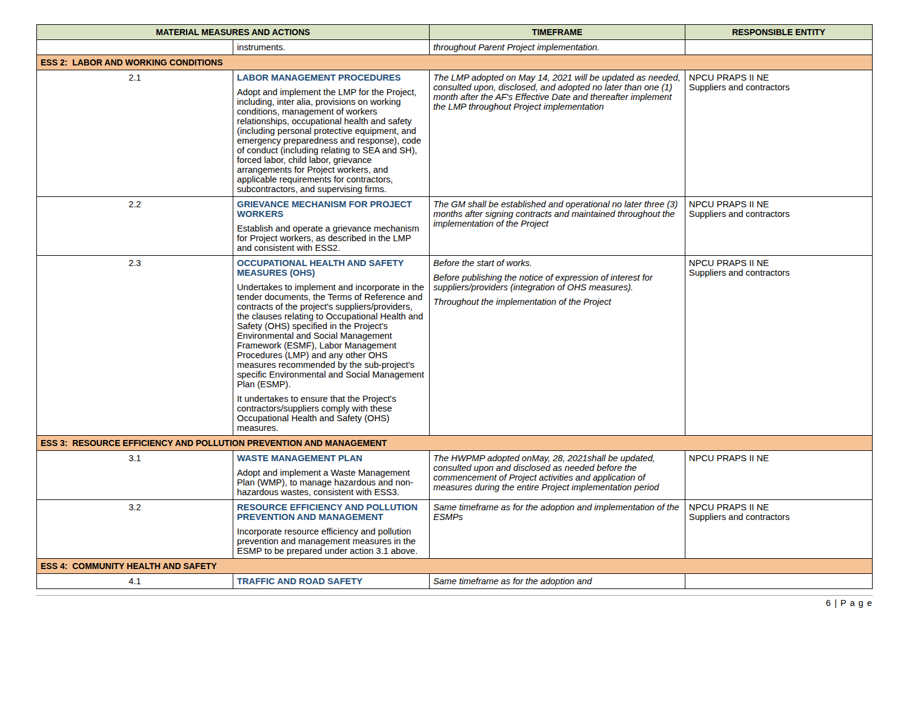| MATERIAL MEASURES AND ACTIONS | TIMEFRAME | RESPONSIBLE ENTITY |
| --- | --- | --- |
| | instruments. | throughout Parent Project implementation. | |
| ESS 2: LABOR AND WORKING CONDITIONS |
| 2.1 | Labor Management Procedures Adopt and implement the LMP for the Project, including, inter alia, provisions on working conditions, management of workers relationships, occupational health and safety (including personal protective equipment, and emergency preparedness and response), code of conduct (including relating to SEA and SH), forced labor, child labor, grievance arrangements for Project workers, and applicable requirements for contractors, subcontractors, and supervising firms. | The LMP adopted on May 14, 2021 will be updated as needed, consulted upon, disclosed, and adopted no later than one (1) month after the AF's Effective Date and thereafter implement the LMP throughout Project implementation | NPCU PRAPS II NE Suppliers and contractors |
| 2.2 | Grievance Mechanism for Project Workers Establish and operate a grievance mechanism for Project workers, as described in the LMP and consistent with ESS2. | The GM shall be established and operational no later three (3) months after signing contracts and maintained throughout the implementation of the Project | NPCU PRAPS II NE Suppliers and contractors |
| 2.3 | Occupational Health and Safety Measures (OHS) Undertakes to implement and incorporate in the tender documents, the Terms of Reference and contracts of the project's suppliers/providers, the clauses relating to Occupational Health and Safety (OHS) specified in the Project's Environmental and Social Management Framework (ESMF), Labor Management Procedures (LMP) and any other OHS measures recommended by the sub-project's specific Environmental and Social Management Plan (ESMP). It undertakes to ensure that the Project's contractors/suppliers comply with these Occupational Health and Safety (OHS) measures. | Before the start of works. Before publishing the notice of expression of interest for suppliers/providers (integration of OHS measures). Throughout the implementation of the Project | NPCU PRAPS II NE Suppliers and contractors |
| ESS 3: RESOURCE EFFICIENCY AND POLLUTION PREVENTION AND MANAGEMENT |
| 3.1 | Waste Management Plan Adopt and implement a Waste Management Plan (WMP), to manage hazardous and non-hazardous wastes, consistent with ESS3. | The HWPMP adopted onMay, 28, 2021shall be updated, consulted upon and disclosed as needed before the commencement of Project activities and application of measures during the entire Project implementation period | NPCU PRAPS II NE |
| 3.2 | Resource Efficiency and Pollution Prevention and Management Incorporate resource efficiency and pollution prevention and management measures in the ESMP to be prepared under action 3.1 above. | Same timeframe as for the adoption and implementation of the ESMPs | NPCU PRAPS II NE Suppliers and contractors |
| ESS 4: COMMUNITY HEALTH AND SAFETY |
| 4.1 | Traffic and Road Safety | Same timeframe as for the adoption and | |
6 | P a g e